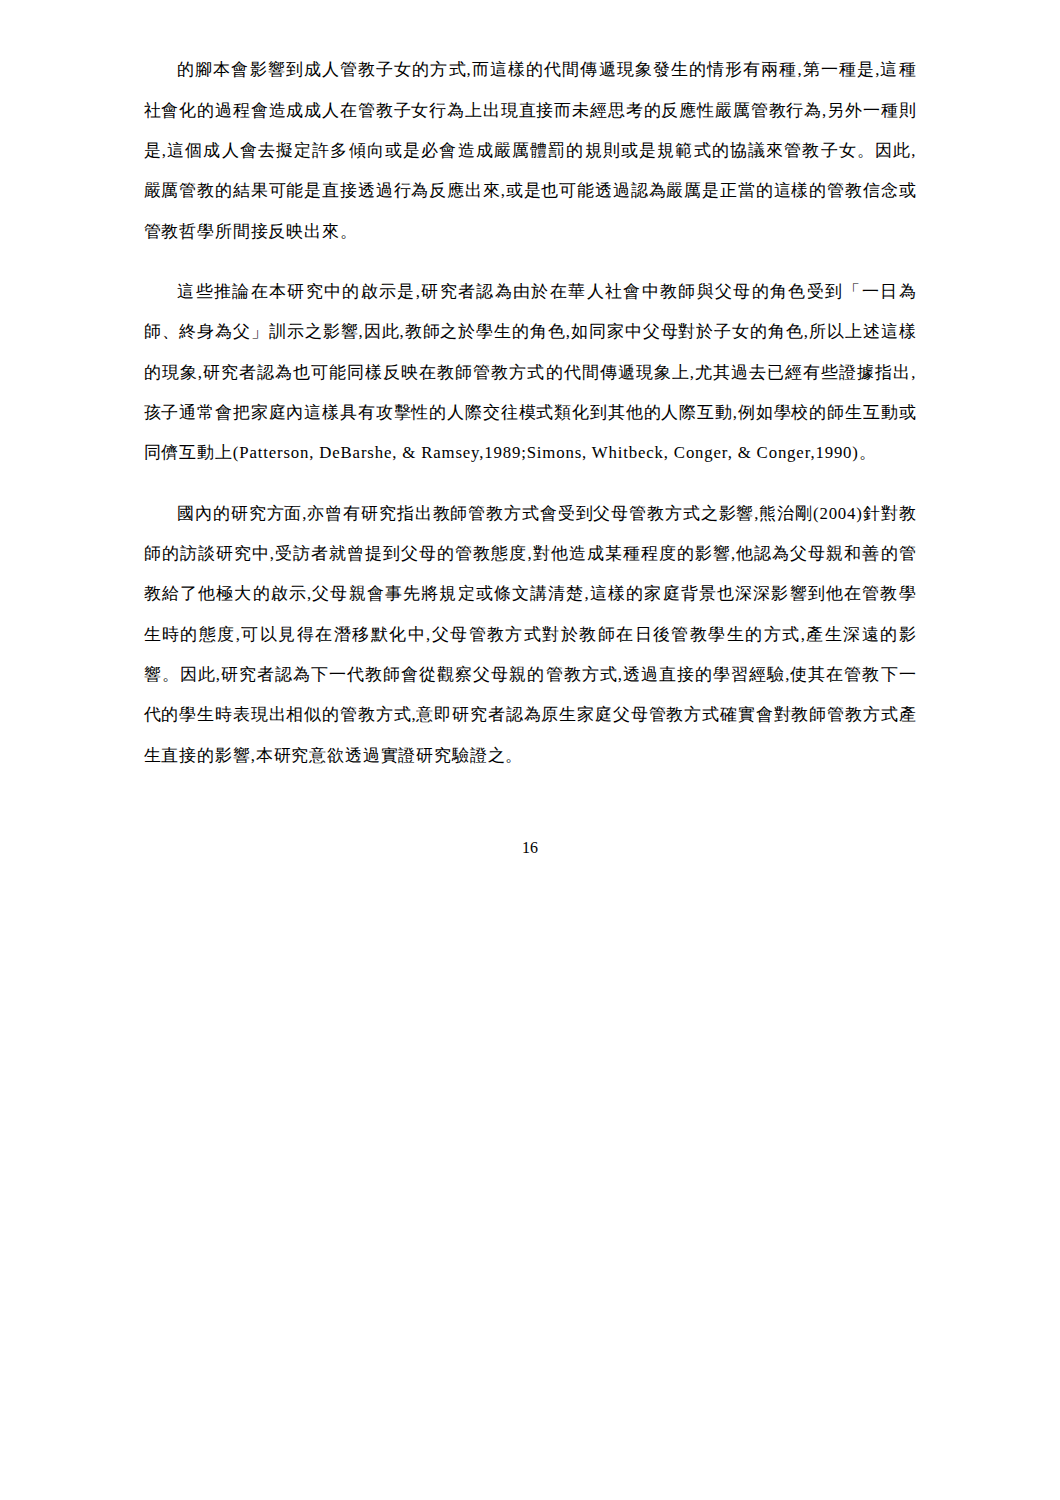的腳本會影響到成人管教子女的方式,而這樣的代間傳遞現象發生的情形有兩種,第一種是,這種社會化的過程會造成成人在管教子女行為上出現直接而未經思考的反應性嚴厲管教行為,另外一種則是,這個成人會去擬定許多傾向或是必會造成嚴厲體罰的規則或是規範式的協議來管教子女。因此,嚴厲管教的結果可能是直接透過行為反應出來,或是也可能透過認為嚴厲是正當的這樣的管教信念或管教哲學所間接反映出來。
這些推論在本研究中的啟示是,研究者認為由於在華人社會中教師與父母的角色受到「一日為師、終身為父」訓示之影響,因此,教師之於學生的角色,如同家中父母對於子女的角色,所以上述這樣的現象,研究者認為也可能同樣反映在教師管教方式的代間傳遞現象上,尤其過去已經有些證據指出,孩子通常會把家庭內這樣具有攻擊性的人際交往模式類化到其他的人際互動,例如學校的師生互動或同儕互動上(Patterson, DeBarshe, & Ramsey,1989;Simons, Whitbeck, Conger, & Conger,1990)。
國內的研究方面,亦曾有研究指出教師管教方式會受到父母管教方式之影響,熊治剛(2004)針對教師的訪談研究中,受訪者就曾提到父母的管教態度,對他造成某種程度的影響,他認為父母親和善的管教給了他極大的啟示,父母親會事先將規定或條文講清楚,這樣的家庭背景也深深影響到他在管教學生時的態度,可以見得在潛移默化中,父母管教方式對於教師在日後管教學生的方式,產生深遠的影響。因此,研究者認為下一代教師會從觀察父母親的管教方式,透過直接的學習經驗,使其在管教下一代的學生時表現出相似的管教方式,意即研究者認為原生家庭父母管教方式確實會對教師管教方式產生直接的影響,本研究意欲透過實證研究驗證之。
16